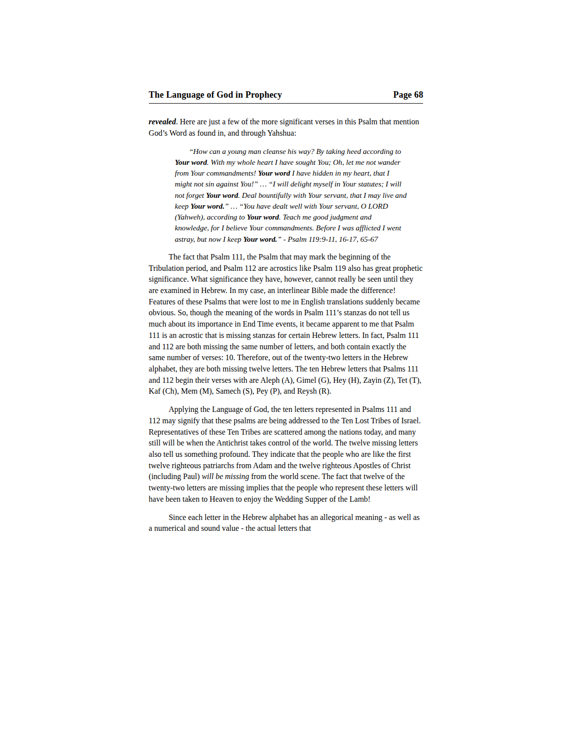The Language of God in Prophecy Page 68
revealed. Here are just a few of the more significant verses in this Psalm that mention God’s Word as found in, and through Yahshua:
“How can a young man cleanse his way? By taking heed according to Your word. With my whole heart I have sought You; Oh, let me not wander from Your commandments! Your word I have hidden in my heart, that I might not sin against You!” … “I will delight myself in Your statutes; I will not forget Your word. Deal bountifully with Your servant, that I may live and keep Your word.” … “You have dealt well with Your servant, O LORD (Yahweh), according to Your word. Teach me good judgment and knowledge, for I believe Your commandments. Before I was afflicted I went astray, but now I keep Your word.” - Psalm 119:9-11, 16-17, 65-67
The fact that Psalm 111, the Psalm that may mark the beginning of the Tribulation period, and Psalm 112 are acrostics like Psalm 119 also has great prophetic significance. What significance they have, however, cannot really be seen until they are examined in Hebrew. In my case, an interlinear Bible made the difference! Features of these Psalms that were lost to me in English translations suddenly became obvious. So, though the meaning of the words in Psalm 111’s stanzas do not tell us much about its importance in End Time events, it became apparent to me that Psalm 111 is an acrostic that is missing stanzas for certain Hebrew letters. In fact, Psalm 111 and 112 are both missing the same number of letters, and both contain exactly the same number of verses: 10. Therefore, out of the twenty-two letters in the Hebrew alphabet, they are both missing twelve letters. The ten Hebrew letters that Psalms 111 and 112 begin their verses with are Aleph (A), Gimel (G), Hey (H), Zayin (Z), Tet (T), Kaf (Ch), Mem (M), Samech (S), Pey (P), and Reysh (R).
Applying the Language of God, the ten letters represented in Psalms 111 and 112 may signify that these psalms are being addressed to the Ten Lost Tribes of Israel. Representatives of these Ten Tribes are scattered among the nations today, and many still will be when the Antichrist takes control of the world. The twelve missing letters also tell us something profound. They indicate that the people who are like the first twelve righteous patriarchs from Adam and the twelve righteous Apostles of Christ (including Paul) will be missing from the world scene. The fact that twelve of the twenty-two letters are missing implies that the people who represent these letters will have been taken to Heaven to enjoy the Wedding Supper of the Lamb!
Since each letter in the Hebrew alphabet has an allegorical meaning - as well as a numerical and sound value - the actual letters that